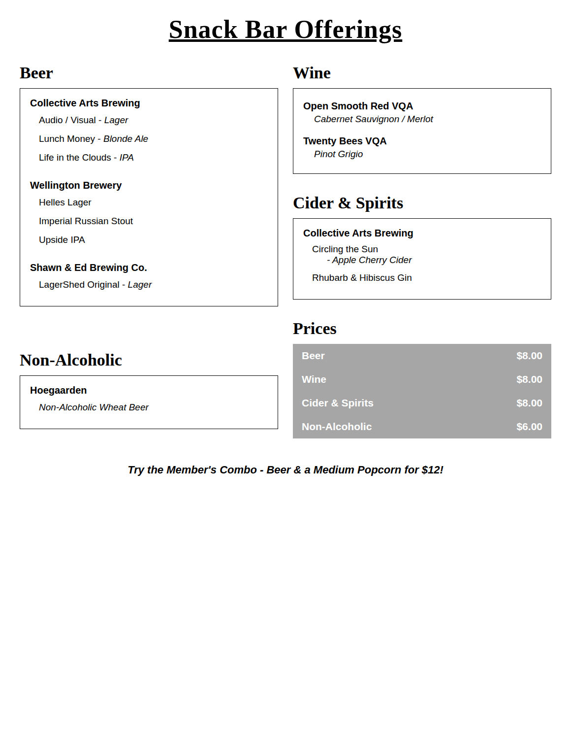Snack Bar Offerings
Beer
Collective Arts Brewing
Audio / Visual - Lager
Lunch Money - Blonde Ale
Life in the Clouds - IPA
Wellington Brewery
Helles Lager
Imperial Russian Stout
Upside IPA
Shawn & Ed Brewing Co.
LagerShed Original - Lager
Non-Alcoholic
Hoegaarden
Non-Alcoholic Wheat Beer
Wine
Open Smooth Red VQA
Cabernet Sauvignon / Merlot
Twenty Bees VQA
Pinot Grigio
Cider & Spirits
Collective Arts Brewing
Circling the Sun
- Apple Cherry Cider
Rhubarb & Hibiscus Gin
Prices
| Beer | $8.00 |
| Wine | $8.00 |
| Cider & Spirits | $8.00 |
| Non-Alcoholic | $6.00 |
Try the Member's Combo - Beer & a Medium Popcorn for $12!